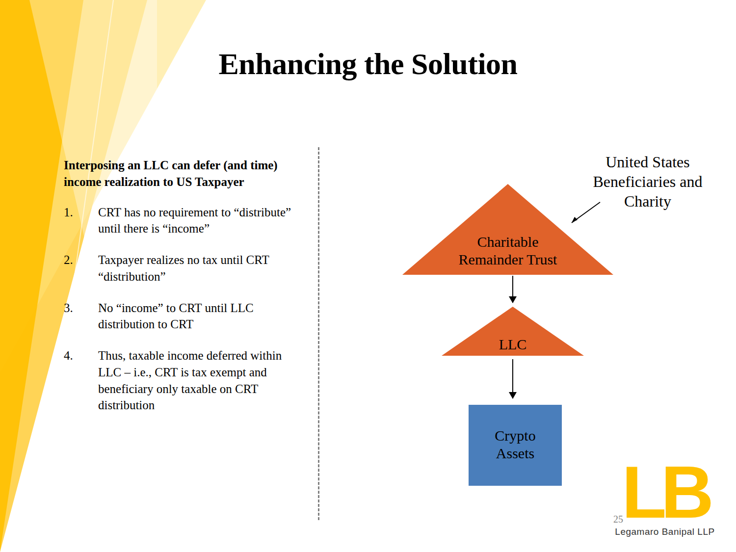Enhancing the Solution
Interposing an LLC can defer (and time) income realization to US Taxpayer
CRT has no requirement to “distribute” until there is “income”
Taxpayer realizes no tax until CRT “distribution”
No “income” to CRT until LLC distribution to CRT
Thus, taxable income deferred within LLC – i.e., CRT is tax exempt and beneficiary only taxable on CRT distribution
United States Beneficiaries and Charity
Charitable
Remainder Trust
LLC
Crypto
Assets
25
LB
Legamaro Banipal LLP